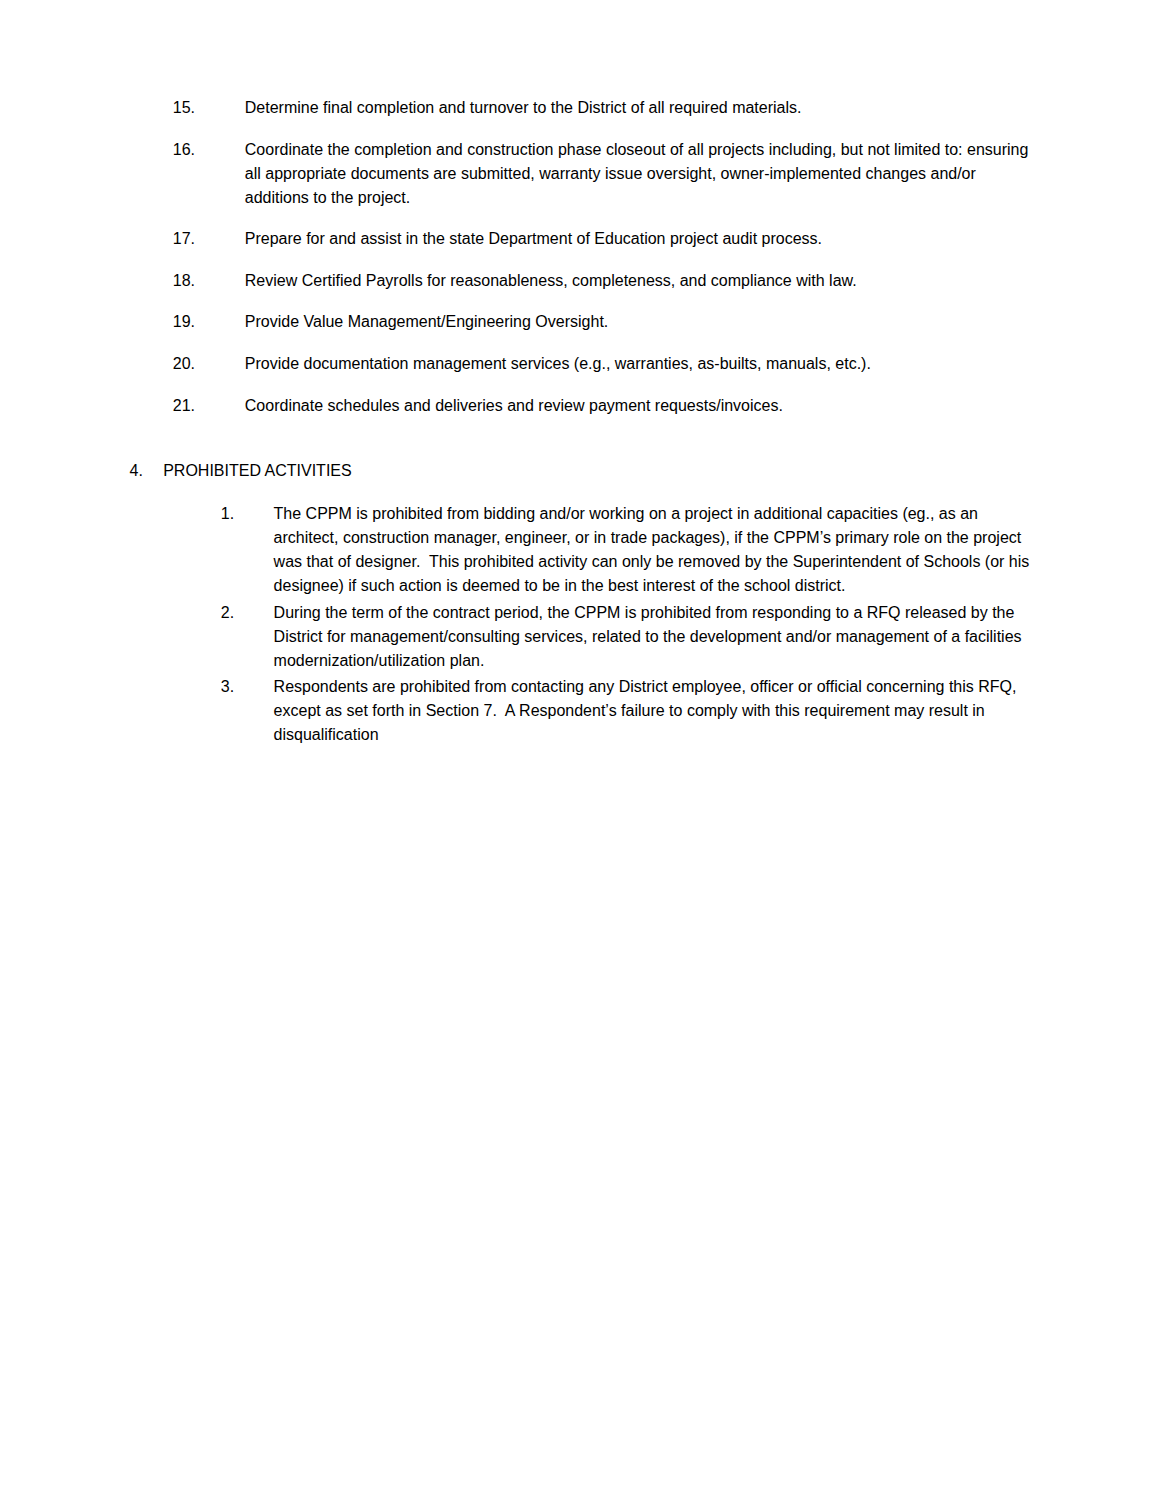15. Determine final completion and turnover to the District of all required materials.
16. Coordinate the completion and construction phase closeout of all projects including, but not limited to: ensuring all appropriate documents are submitted, warranty issue oversight, owner-implemented changes and/or additions to the project.
17. Prepare for and assist in the state Department of Education project audit process.
18. Review Certified Payrolls for reasonableness, completeness, and compliance with law.
19. Provide Value Management/Engineering Oversight.
20. Provide documentation management services (e.g., warranties, as-builts, manuals, etc.).
21. Coordinate schedules and deliveries and review payment requests/invoices.
4. PROHIBITED ACTIVITIES
1. The CPPM is prohibited from bidding and/or working on a project in additional capacities (eg., as an architect, construction manager, engineer, or in trade packages), if the CPPM’s primary role on the project was that of designer. This prohibited activity can only be removed by the Superintendent of Schools (or his designee) if such action is deemed to be in the best interest of the school district.
2. During the term of the contract period, the CPPM is prohibited from responding to a RFQ released by the District for management/consulting services, related to the development and/or management of a facilities modernization/utilization plan.
3. Respondents are prohibited from contacting any District employee, officer or official concerning this RFQ, except as set forth in Section 7. A Respondent’s failure to comply with this requirement may result in disqualification